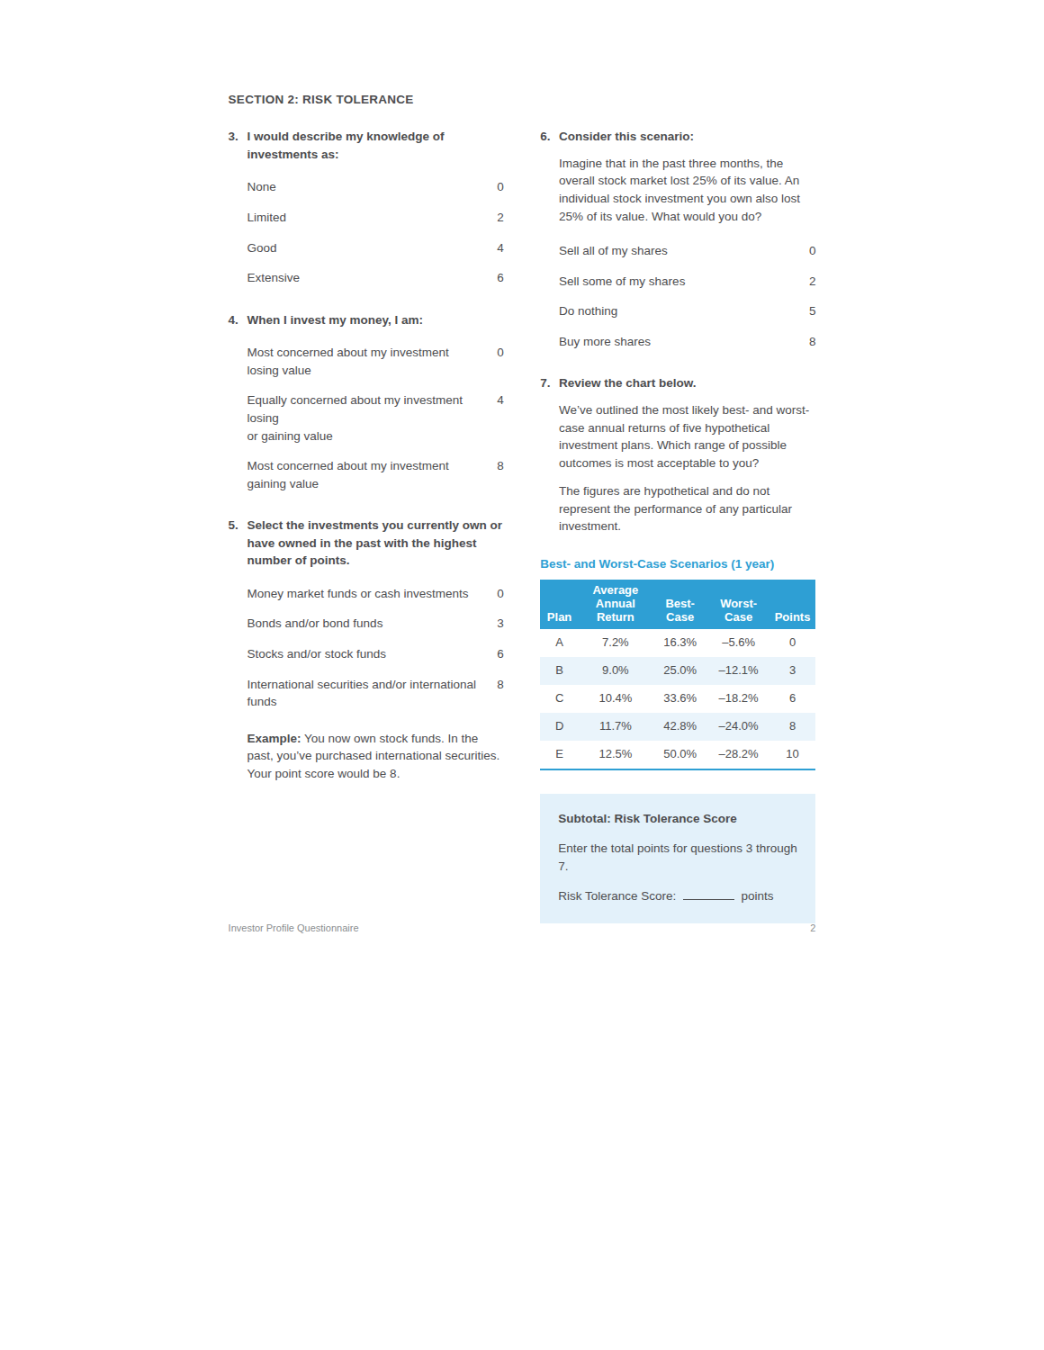Section 2: Risk Tolerance
3. I would describe my knowledge of investments as:
None 0
Limited 2
Good 4
Extensive 6
4. When I invest my money, I am:
Most concerned about my investment losing value 0
Equally concerned about my investment losing
or gaining value 4
Most concerned about my investment gaining value 8
5. Select the investments you currently own or have owned in the past with the highest number of points.
Money market funds or cash investments 0
Bonds and/or bond funds 3
Stocks and/or stock funds 6
International securities and/or international funds 8
Example: You now own stock funds. In the past, you’ve purchased international securities. Your point score would be 8.
6. Consider this scenario:
Imagine that in the past three months, the overall stock market lost 25% of its value. An individual stock investment you own also lost 25% of its value. What would you do?
Sell all of my shares 0
Sell some of my shares 2
Do nothing 5
Buy more shares 8
7. Review the chart below.
We’ve outlined the most likely best- and worst-case annual returns of five hypothetical investment plans. Which range of possible outcomes is most acceptable to you?
The figures are hypothetical and do not represent the performance of any particular investment.
Best- and Worst-Case Scenarios (1 year)
| Plan | Average Annual Return | Best-Case | Worst-Case | Points |
| --- | --- | --- | --- | --- |
| A | 7.2% | 16.3% | –5.6% | 0 |
| B | 9.0% | 25.0% | –12.1% | 3 |
| C | 10.4% | 33.6% | –18.2% | 6 |
| D | 11.7% | 42.8% | –24.0% | 8 |
| E | 12.5% | 50.0% | –28.2% | 10 |
Subtotal: Risk Tolerance Score
Enter the total points for questions 3 through 7.
Risk Tolerance Score: points
Investor Profile Questionnaire 2